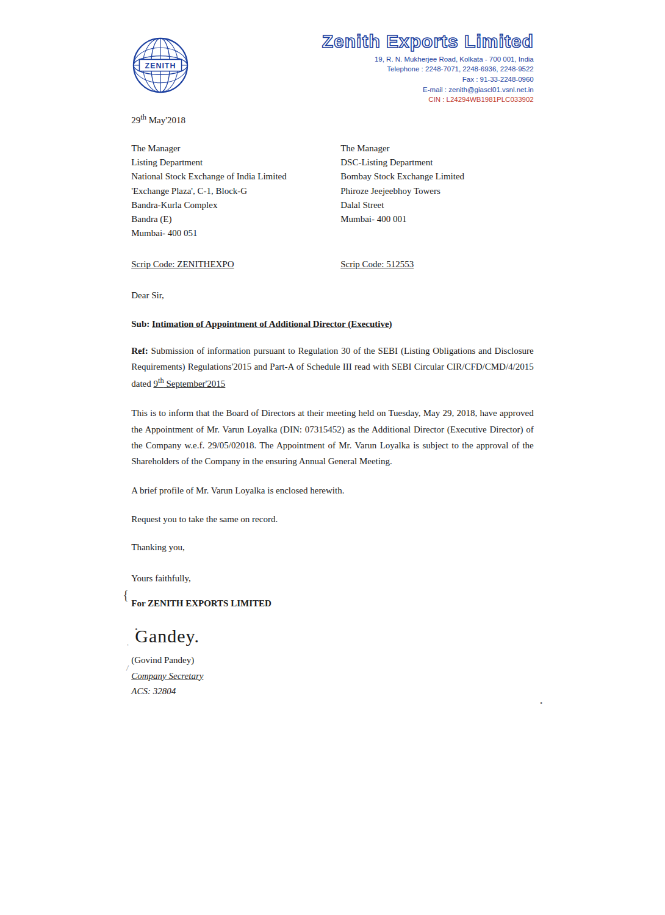ZENITH
Zenith Exports Limited
19, R. N. Mukherjee Road, Kolkata - 700 001, India
Telephone : 2248-7071, 2248-6936, 2248-9522
Fax : 91-33-2248-0960
E-mail : zenith@giascl01.vsnl.net.in
CIN : L24294WB1981PLC033902
29th May'2018
The Manager
Listing Department
National Stock Exchange of India Limited
'Exchange Plaza', C-1, Block-G
Bandra-Kurla Complex
Bandra (E)
Mumbai- 400 051
The Manager
DSC-Listing Department
Bombay Stock Exchange Limited
Phiroze Jeejeebhoy Towers
Dalal Street
Mumbai- 400 001
Scrip Code: ZENITHEXPO
Scrip Code: 512553
Dear Sir,
Sub: Intimation of Appointment of Additional Director (Executive)
Ref: Submission of information pursuant to Regulation 30 of the SEBI (Listing Obligations and Disclosure Requirements) Regulations'2015 and Part-A of Schedule III read with SEBI Circular CIR/CFD/CMD/4/2015 dated 9th September'2015
This is to inform that the Board of Directors at their meeting held on Tuesday, May 29, 2018, have approved the Appointment of Mr. Varun Loyalka (DIN: 07315452) as the Additional Director (Executive Director) of the Company w.e.f. 29/05/02018. The Appointment of Mr. Varun Loyalka is subject to the approval of the Shareholders of the Company in the ensuring Annual General Meeting.
A brief profile of Mr. Varun Loyalka is enclosed herewith.
Request you to take the same on record.
Thanking you,
{
Yours faithfully,
For ZENITH EXPORTS LIMITED
Gandey.
(Govind Pandey)
Company Secretary
ACS: 32804
•
·
⁄
•